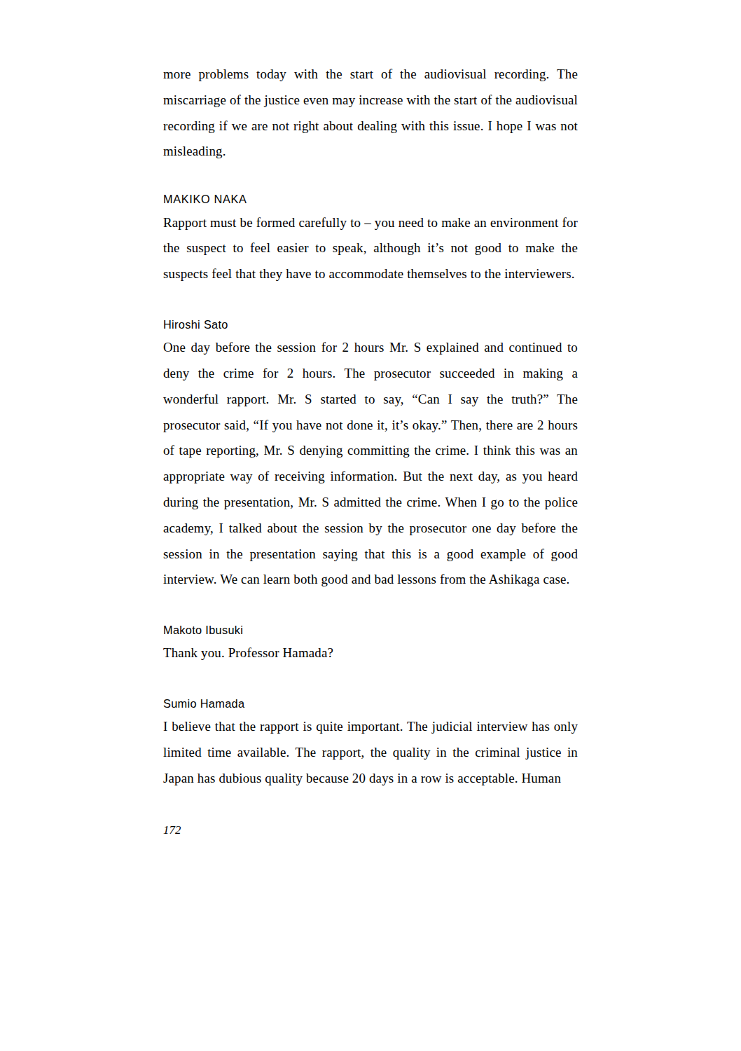more problems today with the start of the audiovisual recording. The miscarriage of the justice even may increase with the start of the audiovisual recording if we are not right about dealing with this issue. I hope I was not misleading.
MAKIKO NAKA
Rapport must be formed carefully to – you need to make an environment for the suspect to feel easier to speak, although it’s not good to make the suspects feel that they have to accommodate themselves to the interviewers.
Hiroshi Sato
One day before the session for 2 hours Mr. S explained and continued to deny the crime for 2 hours. The prosecutor succeeded in making a wonderful rapport. Mr. S started to say, “Can I say the truth?” The prosecutor said, “If you have not done it, it’s okay.” Then, there are 2 hours of tape reporting, Mr. S denying committing the crime. I think this was an appropriate way of receiving information. But the next day, as you heard during the presentation, Mr. S admitted the crime. When I go to the police academy, I talked about the session by the prosecutor one day before the session in the presentation saying that this is a good example of good interview. We can learn both good and bad lessons from the Ashikaga case.
Makoto Ibusuki
Thank you. Professor Hamada?
Sumio Hamada
I believe that the rapport is quite important. The judicial interview has only limited time available. The rapport, the quality in the criminal justice in Japan has dubious quality because 20 days in a row is acceptable. Human
172